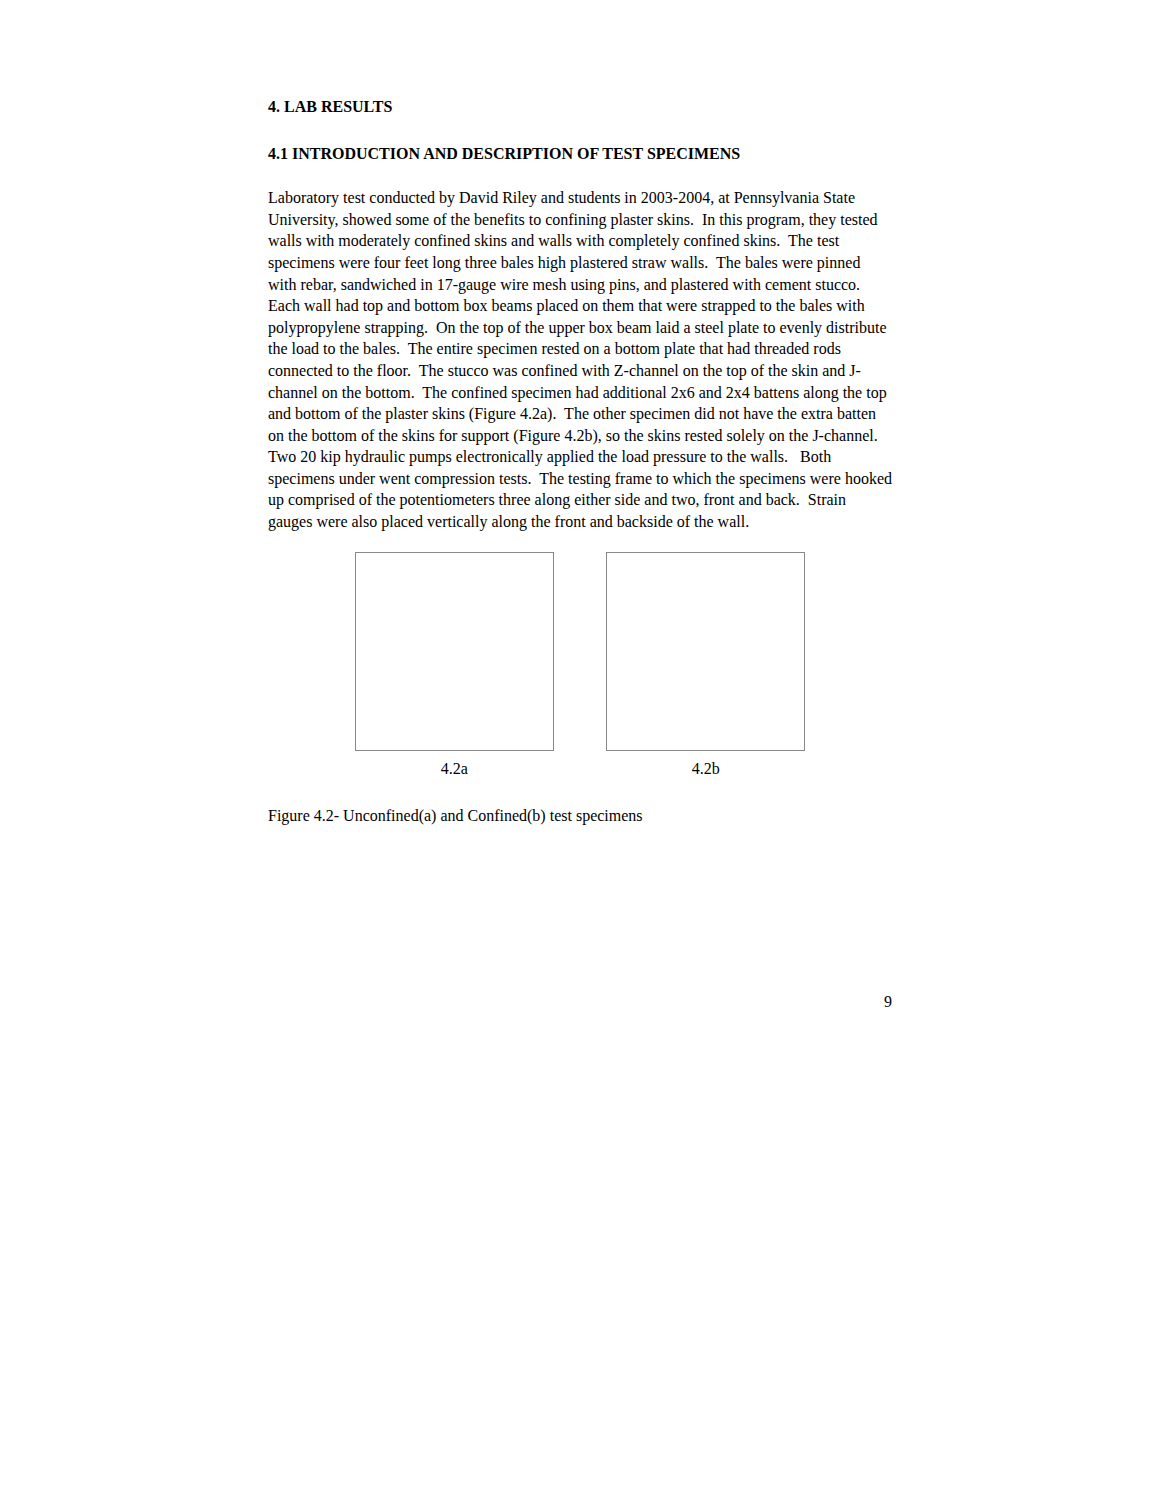4. LAB RESULTS
4.1 INTRODUCTION AND DESCRIPTION OF TEST SPECIMENS
Laboratory test conducted by David Riley and students in 2003-2004, at Pennsylvania State University, showed some of the benefits to confining plaster skins. In this program, they tested walls with moderately confined skins and walls with completely confined skins. The test specimens were four feet long three bales high plastered straw walls. The bales were pinned with rebar, sandwiched in 17-gauge wire mesh using pins, and plastered with cement stucco. Each wall had top and bottom box beams placed on them that were strapped to the bales with polypropylene strapping. On the top of the upper box beam laid a steel plate to evenly distribute the load to the bales. The entire specimen rested on a bottom plate that had threaded rods connected to the floor. The stucco was confined with Z-channel on the top of the skin and J-channel on the bottom. The confined specimen had additional 2x6 and 2x4 battens along the top and bottom of the plaster skins (Figure 4.2a). The other specimen did not have the extra batten on the bottom of the skins for support (Figure 4.2b), so the skins rested solely on the J-channel. Two 20 kip hydraulic pumps electronically applied the load pressure to the walls. Both specimens under went compression tests. The testing frame to which the specimens were hooked up comprised of the potentiometers three along either side and two, front and back. Strain gauges were also placed vertically along the front and backside of the wall.
4.2a
4.2b
Figure 4.2- Unconfined(a) and Confined(b) test specimens
9